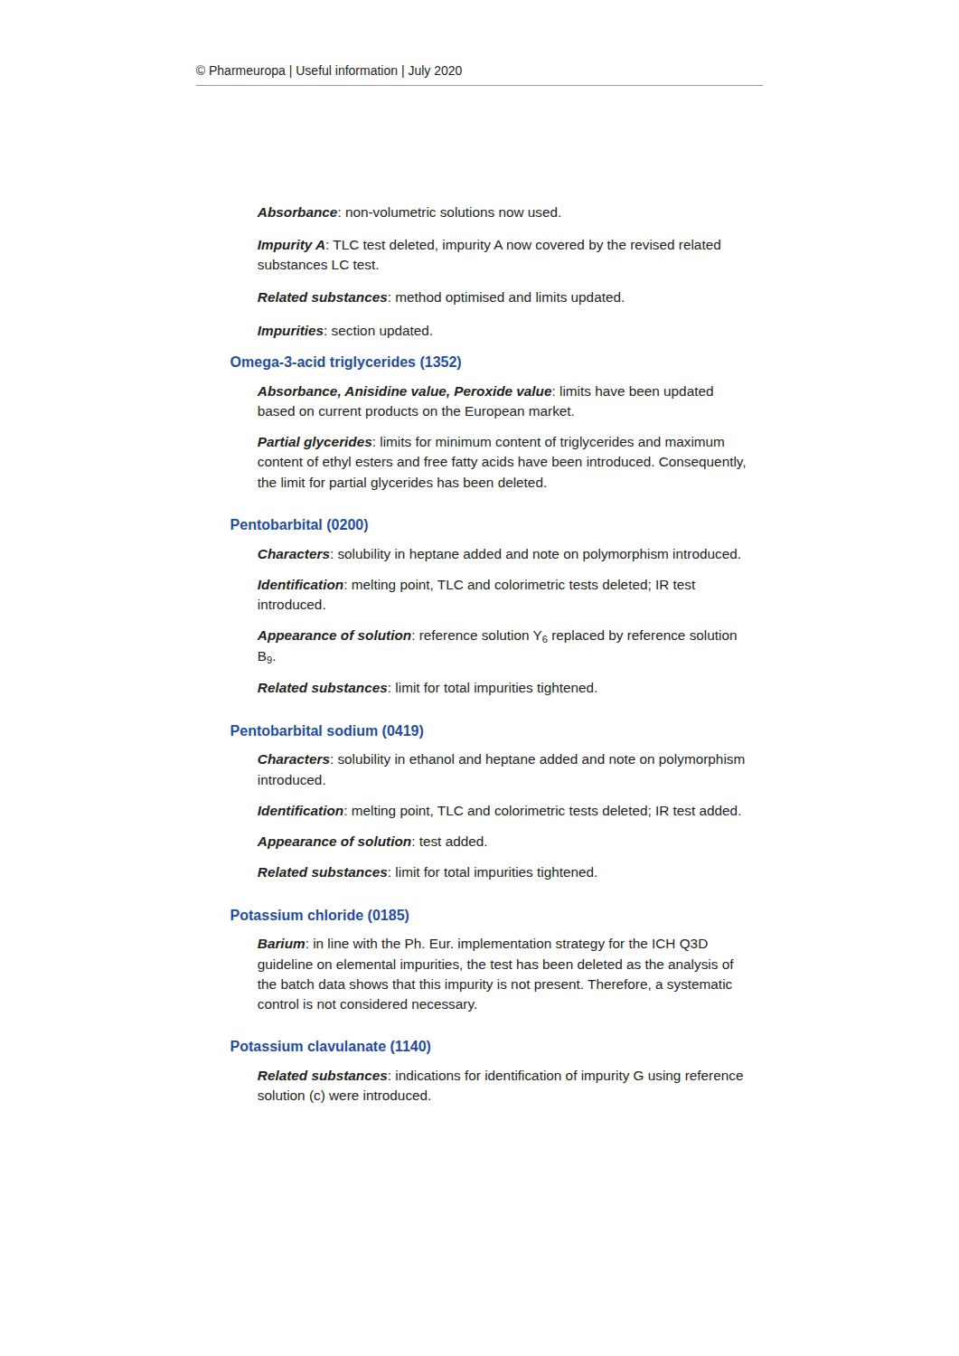© Pharmeuropa | Useful information | July 2020
Absorbance: non-volumetric solutions now used.
Impurity A: TLC test deleted, impurity A now covered by the revised related substances LC test.
Related substances: method optimised and limits updated.
Impurities: section updated.
Omega-3-acid triglycerides (1352)
Absorbance, Anisidine value, Peroxide value: limits have been updated based on current products on the European market.
Partial glycerides: limits for minimum content of triglycerides and maximum content of ethyl esters and free fatty acids have been introduced. Consequently, the limit for partial glycerides has been deleted.
Pentobarbital (0200)
Characters: solubility in heptane added and note on polymorphism introduced.
Identification: melting point, TLC and colorimetric tests deleted; IR test introduced.
Appearance of solution: reference solution Y6 replaced by reference solution B9.
Related substances: limit for total impurities tightened.
Pentobarbital sodium (0419)
Characters: solubility in ethanol and heptane added and note on polymorphism introduced.
Identification: melting point, TLC and colorimetric tests deleted; IR test added.
Appearance of solution: test added.
Related substances: limit for total impurities tightened.
Potassium chloride (0185)
Barium: in line with the Ph. Eur. implementation strategy for the ICH Q3D guideline on elemental impurities, the test has been deleted as the analysis of the batch data shows that this impurity is not present. Therefore, a systematic control is not considered necessary.
Potassium clavulanate (1140)
Related substances: indications for identification of impurity G using reference solution (c) were introduced.